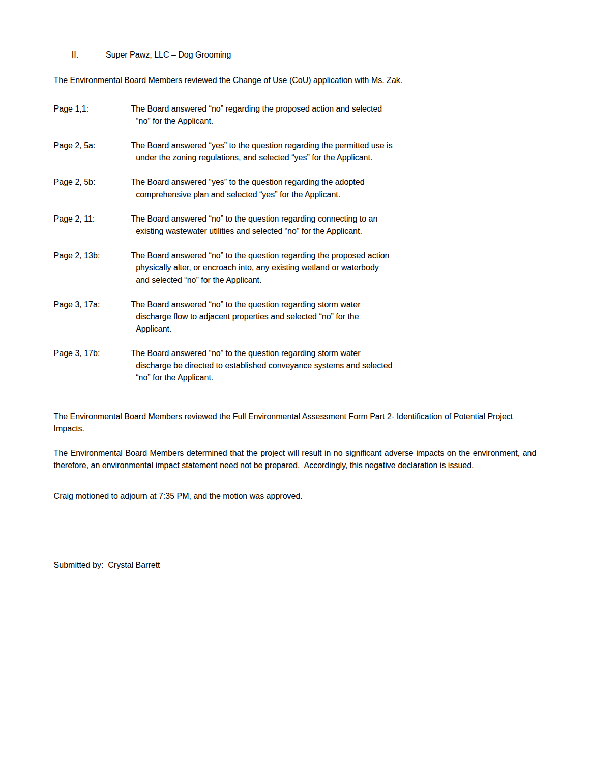II. Super Pawz, LLC – Dog Grooming
The Environmental Board Members reviewed the Change of Use (CoU) application with Ms. Zak.
| Page 1,1: | The Board answered “no” regarding the proposed action and selected “no” for the Applicant. |
| Page 2, 5a: | The Board answered “yes” to the question regarding the permitted use is under the zoning regulations, and selected “yes” for the Applicant. |
| Page 2, 5b: | The Board answered “yes” to the question regarding the adopted comprehensive plan and selected “yes” for the Applicant. |
| Page 2, 11: | The Board answered “no” to the question regarding connecting to an existing wastewater utilities and selected “no” for the Applicant. |
| Page 2, 13b: | The Board answered “no” to the question regarding the proposed action physically alter, or encroach into, any existing wetland or waterbody and selected “no” for the Applicant. |
| Page 3, 17a: | The Board answered “no” to the question regarding storm water discharge flow to adjacent properties and selected “no” for the Applicant. |
| Page 3, 17b: | The Board answered “no” to the question regarding storm water discharge be directed to established conveyance systems and selected “no” for the Applicant. |
The Environmental Board Members reviewed the Full Environmental Assessment Form Part 2- Identification of Potential Project Impacts.
The Environmental Board Members determined that the project will result in no significant adverse impacts on the environment, and therefore, an environmental impact statement need not be prepared. Accordingly, this negative declaration is issued.
Craig motioned to adjourn at 7:35 PM, and the motion was approved.
Submitted by: Crystal Barrett